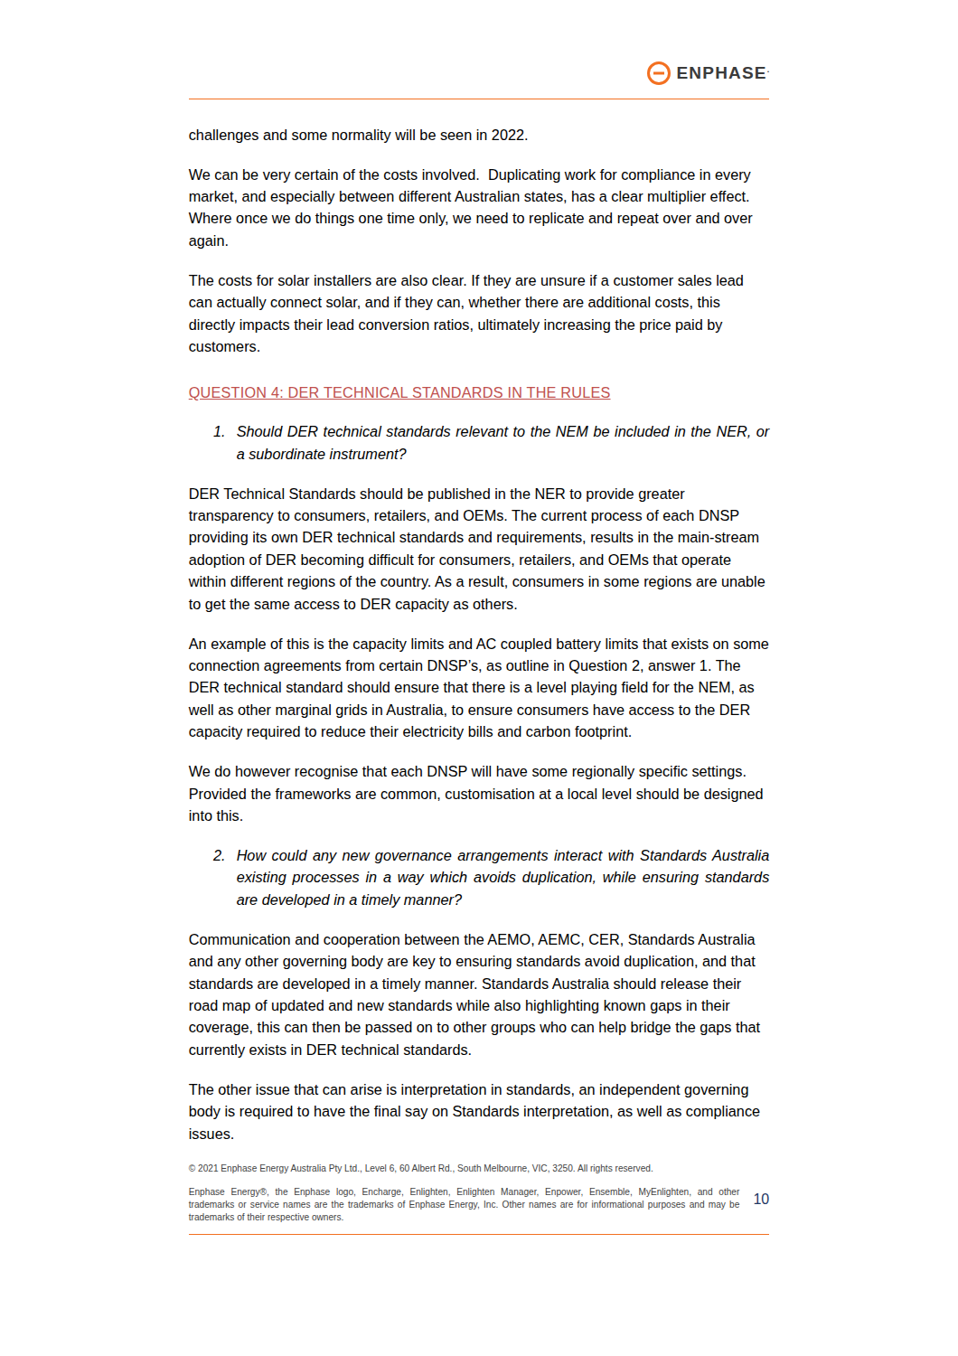ENPHASE.
challenges and some normality will be seen in 2022.
We can be very certain of the costs involved. Duplicating work for compliance in every market, and especially between different Australian states, has a clear multiplier effect. Where once we do things one time only, we need to replicate and repeat over and over again.
The costs for solar installers are also clear. If they are unsure if a customer sales lead can actually connect solar, and if they can, whether there are additional costs, this directly impacts their lead conversion ratios, ultimately increasing the price paid by customers.
QUESTION 4: DER TECHNICAL STANDARDS IN THE RULES
Should DER technical standards relevant to the NEM be included in the NER, or a subordinate instrument?
DER Technical Standards should be published in the NER to provide greater transparency to consumers, retailers, and OEMs. The current process of each DNSP providing its own DER technical standards and requirements, results in the main-stream adoption of DER becoming difficult for consumers, retailers, and OEMs that operate within different regions of the country. As a result, consumers in some regions are unable to get the same access to DER capacity as others.
An example of this is the capacity limits and AC coupled battery limits that exists on some connection agreements from certain DNSP’s, as outline in Question 2, answer 1. The DER technical standard should ensure that there is a level playing field for the NEM, as well as other marginal grids in Australia, to ensure consumers have access to the DER capacity required to reduce their electricity bills and carbon footprint.
We do however recognise that each DNSP will have some regionally specific settings. Provided the frameworks are common, customisation at a local level should be designed into this.
How could any new governance arrangements interact with Standards Australia existing processes in a way which avoids duplication, while ensuring standards are developed in a timely manner?
Communication and cooperation between the AEMO, AEMC, CER, Standards Australia and any other governing body are key to ensuring standards avoid duplication, and that standards are developed in a timely manner. Standards Australia should release their road map of updated and new standards while also highlighting known gaps in their coverage, this can then be passed on to other groups who can help bridge the gaps that currently exists in DER technical standards.
The other issue that can arise is interpretation in standards, an independent governing body is required to have the final say on Standards interpretation, as well as compliance issues.
© 2021 Enphase Energy Australia Pty Ltd., Level 6, 60 Albert Rd., South Melbourne, VIC, 3250. All rights reserved.
Enphase Energy®, the Enphase logo, Encharge, Enlighten, Enlighten Manager, Enpower, Ensemble, MyEnlighten, and other trademarks or service names are the trademarks of Enphase Energy, Inc. Other names are for informational purposes and may be trademarks of their respective owners.
10